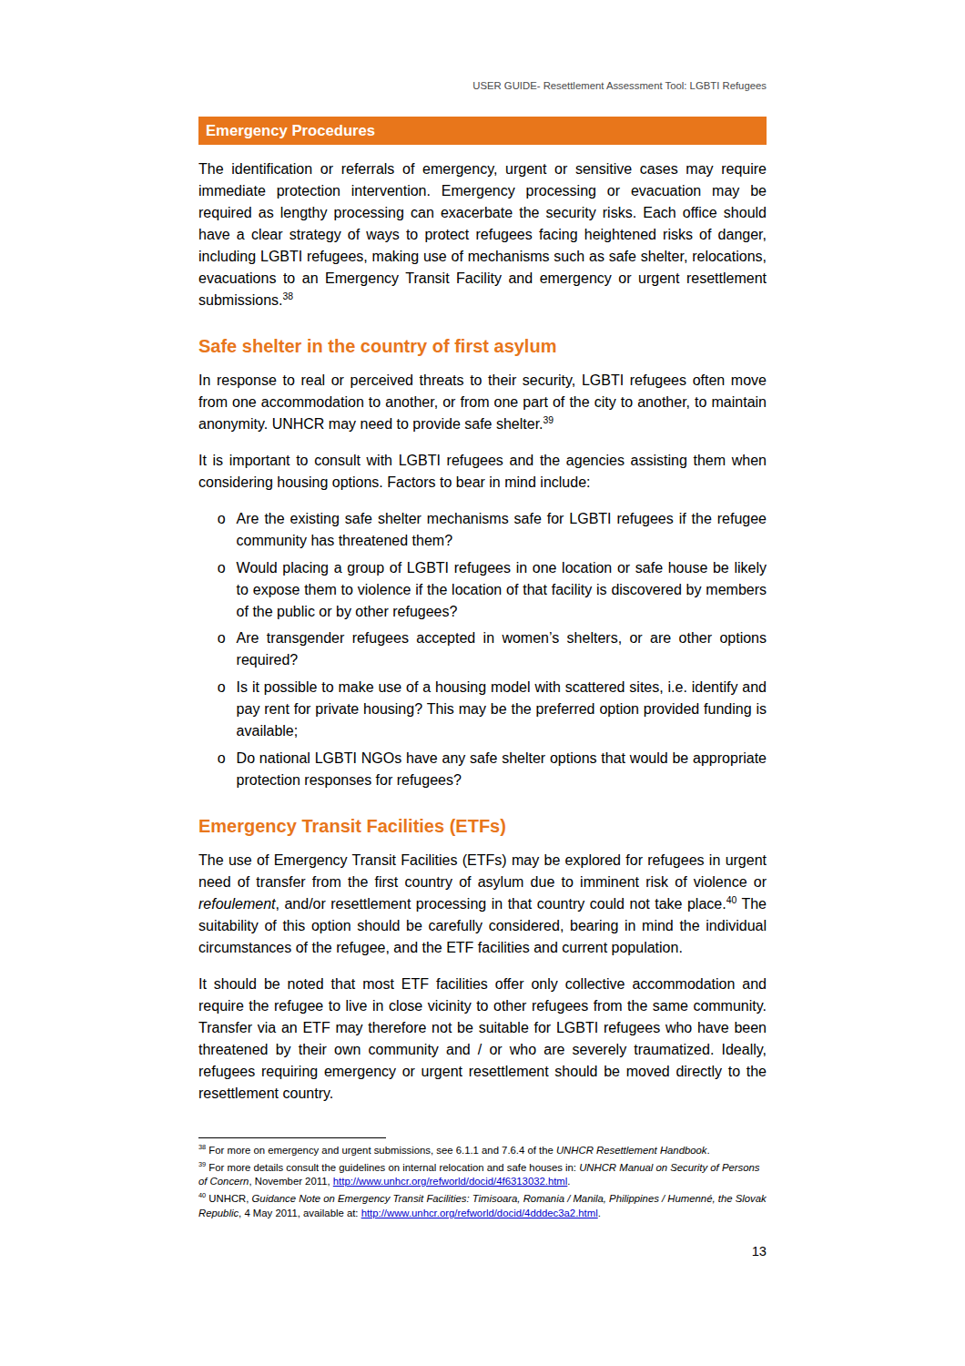USER GUIDE- Resettlement Assessment Tool: LGBTI Refugees
Emergency Procedures
The identification or referrals of emergency, urgent or sensitive cases may require immediate protection intervention. Emergency processing or evacuation may be required as lengthy processing can exacerbate the security risks. Each office should have a clear strategy of ways to protect refugees facing heightened risks of danger, including LGBTI refugees, making use of mechanisms such as safe shelter, relocations, evacuations to an Emergency Transit Facility and emergency or urgent resettlement submissions.38
Safe shelter in the country of first asylum
In response to real or perceived threats to their security, LGBTI refugees often move from one accommodation to another, or from one part of the city to another, to maintain anonymity. UNHCR may need to provide safe shelter.39
It is important to consult with LGBTI refugees and the agencies assisting them when considering housing options. Factors to bear in mind include:
Are the existing safe shelter mechanisms safe for LGBTI refugees if the refugee community has threatened them?
Would placing a group of LGBTI refugees in one location or safe house be likely to expose them to violence if the location of that facility is discovered by members of the public or by other refugees?
Are transgender refugees accepted in women’s shelters, or are other options required?
Is it possible to make use of a housing model with scattered sites, i.e. identify and pay rent for private housing? This may be the preferred option provided funding is available;
Do national LGBTI NGOs have any safe shelter options that would be appropriate protection responses for refugees?
Emergency Transit Facilities (ETFs)
The use of Emergency Transit Facilities (ETFs) may be explored for refugees in urgent need of transfer from the first country of asylum due to imminent risk of violence or refoulement, and/or resettlement processing in that country could not take place.40 The suitability of this option should be carefully considered, bearing in mind the individual circumstances of the refugee, and the ETF facilities and current population.
It should be noted that most ETF facilities offer only collective accommodation and require the refugee to live in close vicinity to other refugees from the same community. Transfer via an ETF may therefore not be suitable for LGBTI refugees who have been threatened by their own community and / or who are severely traumatized. Ideally, refugees requiring emergency or urgent resettlement should be moved directly to the resettlement country.
38 For more on emergency and urgent submissions, see 6.1.1 and 7.6.4 of the UNHCR Resettlement Handbook.
39 For more details consult the guidelines on internal relocation and safe houses in: UNHCR Manual on Security of Persons of Concern, November 2011, http://www.unhcr.org/refworld/docid/4f6313032.html.
40 UNHCR, Guidance Note on Emergency Transit Facilities: Timisoara, Romania / Manila, Philippines / Humenné, the Slovak Republic, 4 May 2011, available at: http://www.unhcr.org/refworld/docid/4dddec3a2.html.
13